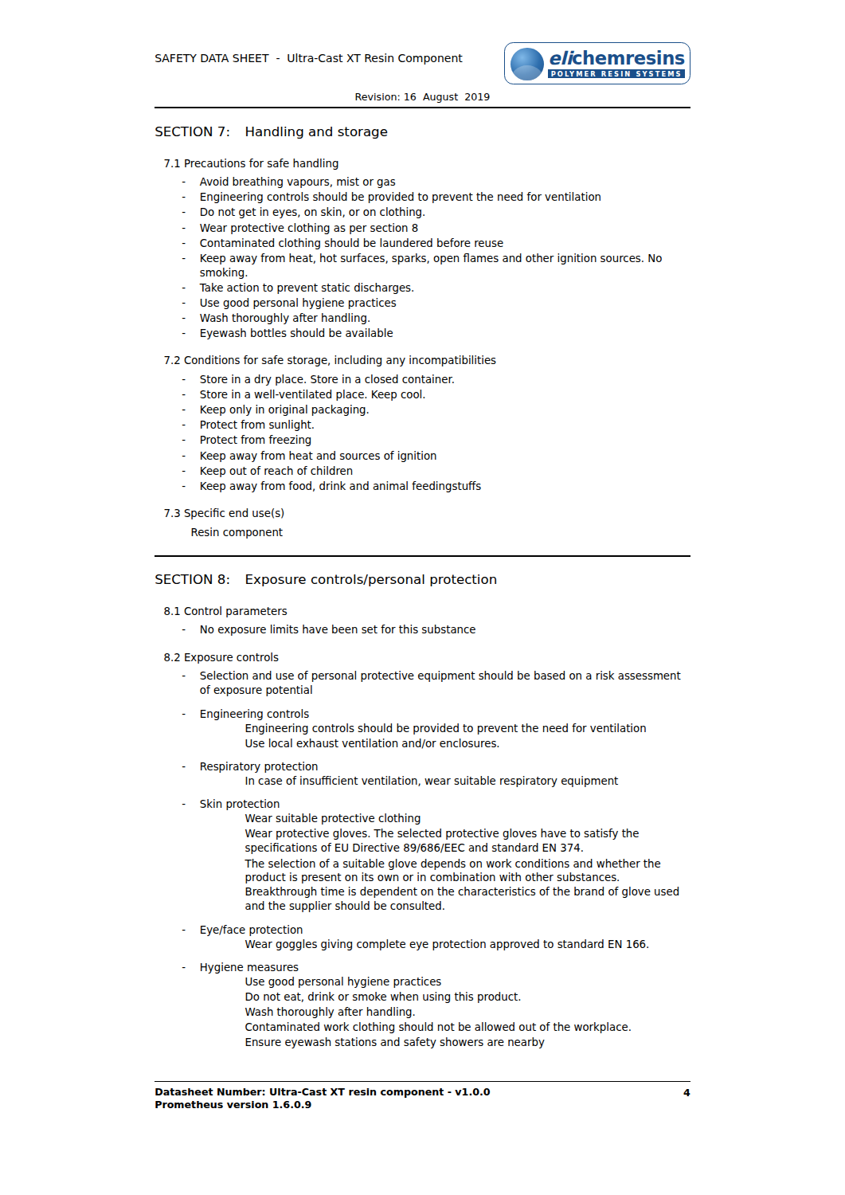SAFETY DATA SHEET - Ultra-Cast XT Resin Component
eli chem resins
POLYMER RESIN SYSTEMS
Revision: 16 August 2019
SECTION 7: Handling and storage
7.1 Precautions for safe handling
Avoid breathing vapours, mist or gas
Engineering controls should be provided to prevent the need for ventilation
Do not get in eyes, on skin, or on clothing.
Wear protective clothing as per section 8
Contaminated clothing should be laundered before reuse
Keep away from heat, hot surfaces, sparks, open flames and other ignition sources. No smoking.
Take action to prevent static discharges.
Use good personal hygiene practices
Wash thoroughly after handling.
Eyewash bottles should be available
7.2 Conditions for safe storage, including any incompatibilities
Store in a dry place. Store in a closed container.
Store in a well-ventilated place. Keep cool.
Keep only in original packaging.
Protect from sunlight.
Protect from freezing
Keep away from heat and sources of ignition
Keep out of reach of children
Keep away from food, drink and animal feedingstuffs
7.3 Specific end use(s)
Resin component
SECTION 8: Exposure controls/personal protection
8.1 Control parameters
No exposure limits have been set for this substance
8.2 Exposure controls
Selection and use of personal protective equipment should be based on a risk assessment of exposure potential
Engineering controls
Engineering controls should be provided to prevent the need for ventilation
Use local exhaust ventilation and/or enclosures.
Respiratory protection
In case of insufficient ventilation, wear suitable respiratory equipment
Skin protection
Wear suitable protective clothing
Wear protective gloves. The selected protective gloves have to satisfy the specifications of EU Directive 89/686/EEC and standard EN 374.
The selection of a suitable glove depends on work conditions and whether the product is present on its own or in combination with other substances. Breakthrough time is dependent on the characteristics of the brand of glove used and the supplier should be consulted.
Eye/face protection
Wear goggles giving complete eye protection approved to standard EN 166.
Hygiene measures
Use good personal hygiene practices
Do not eat, drink or smoke when using this product.
Wash thoroughly after handling.
Contaminated work clothing should not be allowed out of the workplace.
Ensure eyewash stations and safety showers are nearby
Datasheet Number: Ultra-Cast XT resin component - v1.0.0
Prometheus version 1.6.0.9
4